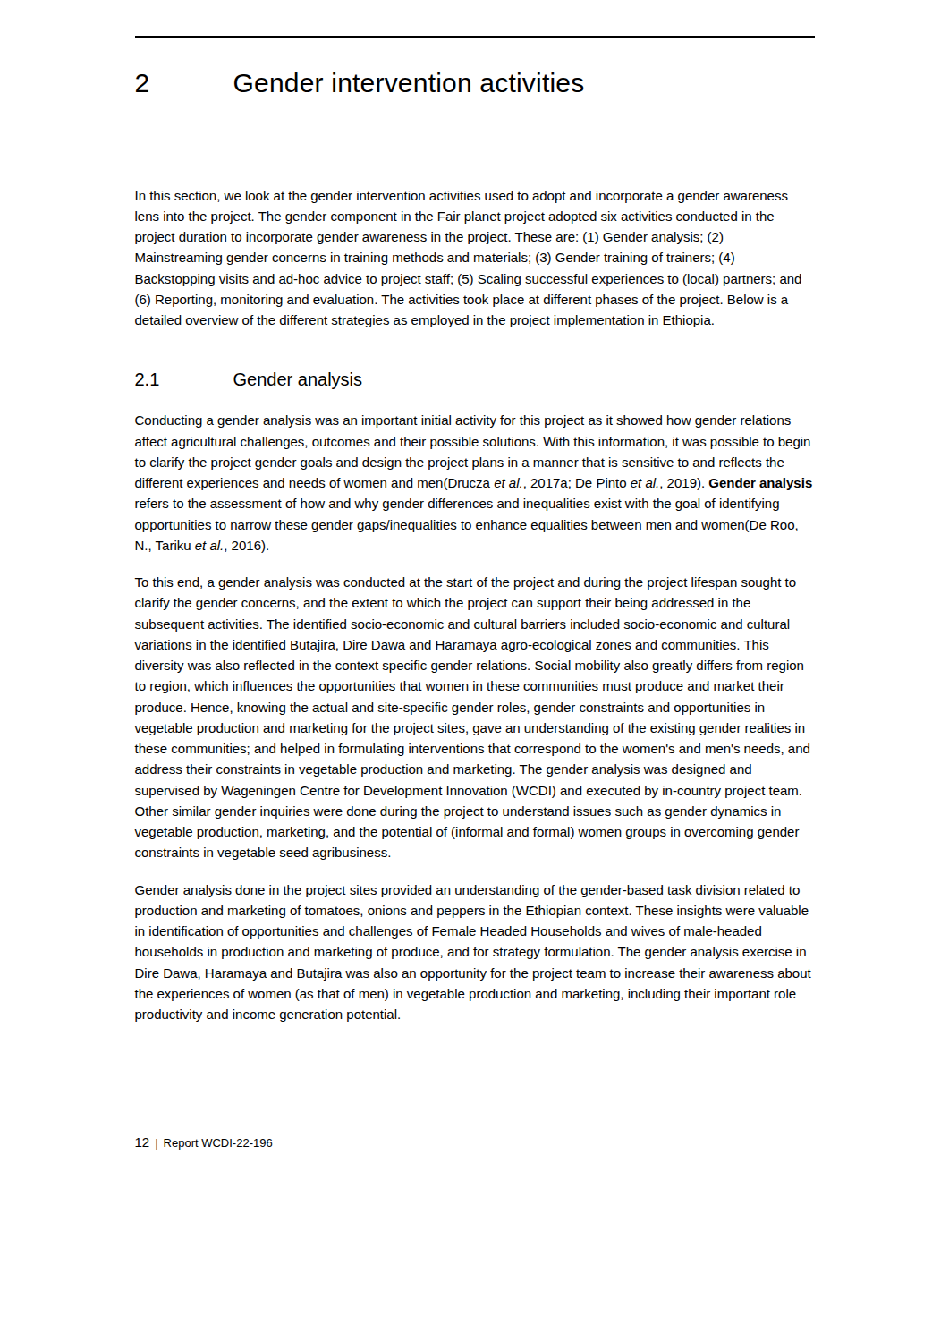2 Gender intervention activities
In this section, we look at the gender intervention activities used to adopt and incorporate a gender awareness lens into the project. The gender component in the Fair planet project adopted six activities conducted in the project duration to incorporate gender awareness in the project. These are: (1) Gender analysis; (2) Mainstreaming gender concerns in training methods and materials; (3) Gender training of trainers; (4) Backstopping visits and ad-hoc advice to project staff; (5) Scaling successful experiences to (local) partners; and (6) Reporting, monitoring and evaluation. The activities took place at different phases of the project. Below is a detailed overview of the different strategies as employed in the project implementation in Ethiopia.
2.1 Gender analysis
Conducting a gender analysis was an important initial activity for this project as it showed how gender relations affect agricultural challenges, outcomes and their possible solutions. With this information, it was possible to begin to clarify the project gender goals and design the project plans in a manner that is sensitive to and reflects the different experiences and needs of women and men(Drucza et al., 2017a; De Pinto et al., 2019). Gender analysis refers to the assessment of how and why gender differences and inequalities exist with the goal of identifying opportunities to narrow these gender gaps/inequalities to enhance equalities between men and women(De Roo, N., Tariku et al., 2016).
To this end, a gender analysis was conducted at the start of the project and during the project lifespan sought to clarify the gender concerns, and the extent to which the project can support their being addressed in the subsequent activities. The identified socio-economic and cultural barriers included socio-economic and cultural variations in the identified Butajira, Dire Dawa and Haramaya agro-ecological zones and communities. This diversity was also reflected in the context specific gender relations. Social mobility also greatly differs from region to region, which influences the opportunities that women in these communities must produce and market their produce. Hence, knowing the actual and site-specific gender roles, gender constraints and opportunities in vegetable production and marketing for the project sites, gave an understanding of the existing gender realities in these communities; and helped in formulating interventions that correspond to the women's and men's needs, and address their constraints in vegetable production and marketing. The gender analysis was designed and supervised by Wageningen Centre for Development Innovation (WCDI) and executed by in-country project team. Other similar gender inquiries were done during the project to understand issues such as gender dynamics in vegetable production, marketing, and the potential of (informal and formal) women groups in overcoming gender constraints in vegetable seed agribusiness.
Gender analysis done in the project sites provided an understanding of the gender-based task division related to production and marketing of tomatoes, onions and peppers in the Ethiopian context. These insights were valuable in identification of opportunities and challenges of Female Headed Households and wives of male-headed households in production and marketing of produce, and for strategy formulation. The gender analysis exercise in Dire Dawa, Haramaya and Butajira was also an opportunity for the project team to increase their awareness about the experiences of women (as that of men) in vegetable production and marketing, including their important role productivity and income generation potential.
12|Report WCDI-22-196